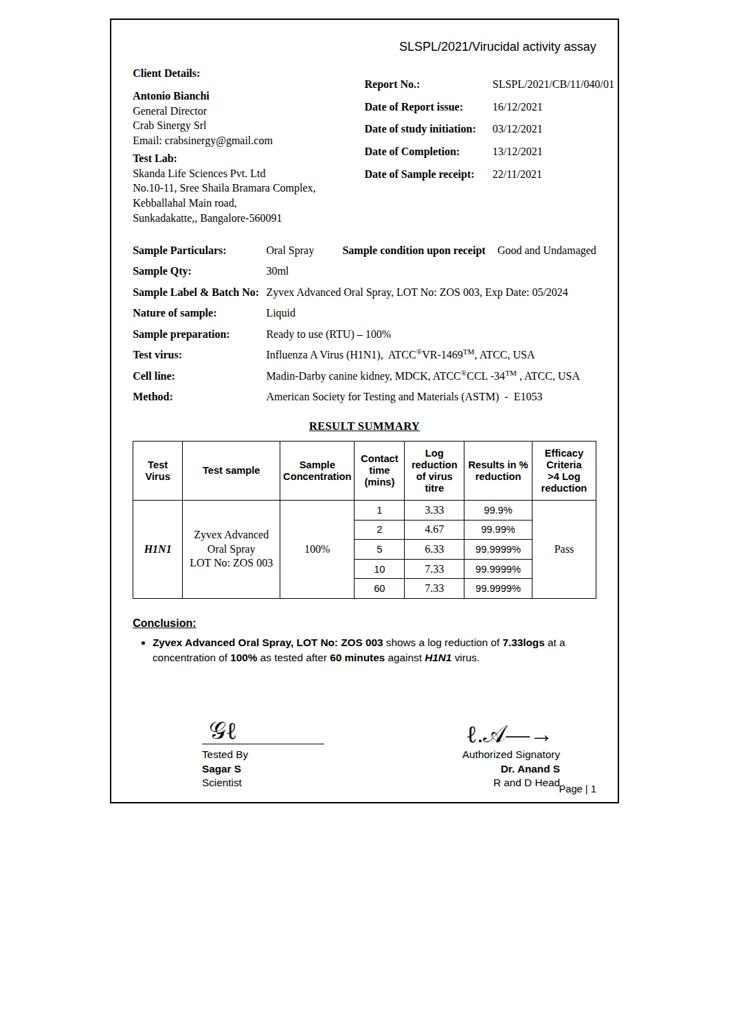SLSPL/2021/Virucidal activity assay
Client Details:
Antonio Bianchi
General Director
Crab Sinergy Srl
Email: crabsinergy@gmail.com
Test Lab: Skanda Life Sciences Pvt. Ltd
No.10-11, Sree Shaila Bramara Complex,
Kebballahal Main road,
Sunkadakatte,, Bangalore-560091
| Report No.: | SLSPL/2021/CB/11/040/01 |
| Date of Report issue: | 16/12/2021 |
| Date of study initiation: | 03/12/2021 |
| Date of Completion: | 13/12/2021 |
| Date of Sample receipt: | 22/11/2021 |
| Sample Particulars: | Oral Spray | Sample condition upon receipt | Good and Undamaged |
| Sample Qty: | 30ml |
| Sample Label & Batch No: | Zyvex Advanced Oral Spray, LOT No: ZOS 003, Exp Date: 05/2024 |
| Nature of sample: | Liquid |
| Sample preparation: | Ready to use (RTU) – 100% |
| Test virus: | Influenza A Virus (H1N1), ATCC ® VR-1469 TM , ATCC, USA |
| Cell line: | Madin-Darby canine kidney, MDCK, ATCC ® CCL -34 TM , ATCC, USA |
| Method: | American Society for Testing and Materials (ASTM) - E1053 |
RESULT SUMMARY
| Test Virus | Test sample | Sample Concentration | Contact time (mins) | Log reduction of virus titre | Results in % reduction | Efficacy Criteria >4 Log reduction |
| --- | --- | --- | --- | --- | --- | --- |
| H1N1 | Zyvex Advanced Oral Spray LOT No: ZOS 003 | 100% | 1 | 3.33 | 99.9% | Pass |
| 2 | 4.67 | 99.99% |
| 5 | 6.33 | 99.9999% |
| 10 | 7.33 | 99.9999% |
| 60 | 7.33 | 99.9999% |
Conclusion:
Zyvex Advanced Oral Spray, LOT No: ZOS 003 shows a log reduction of 7.33logs at a concentration of 100% as tested after 60 minutes against H1N1 virus.
𝒢̵ℓ
Tested By
Sagar S
Scientist
ℓ.𝒜—→
Authorized Signatory
Dr. Anand S
R and D Head
Page | 1